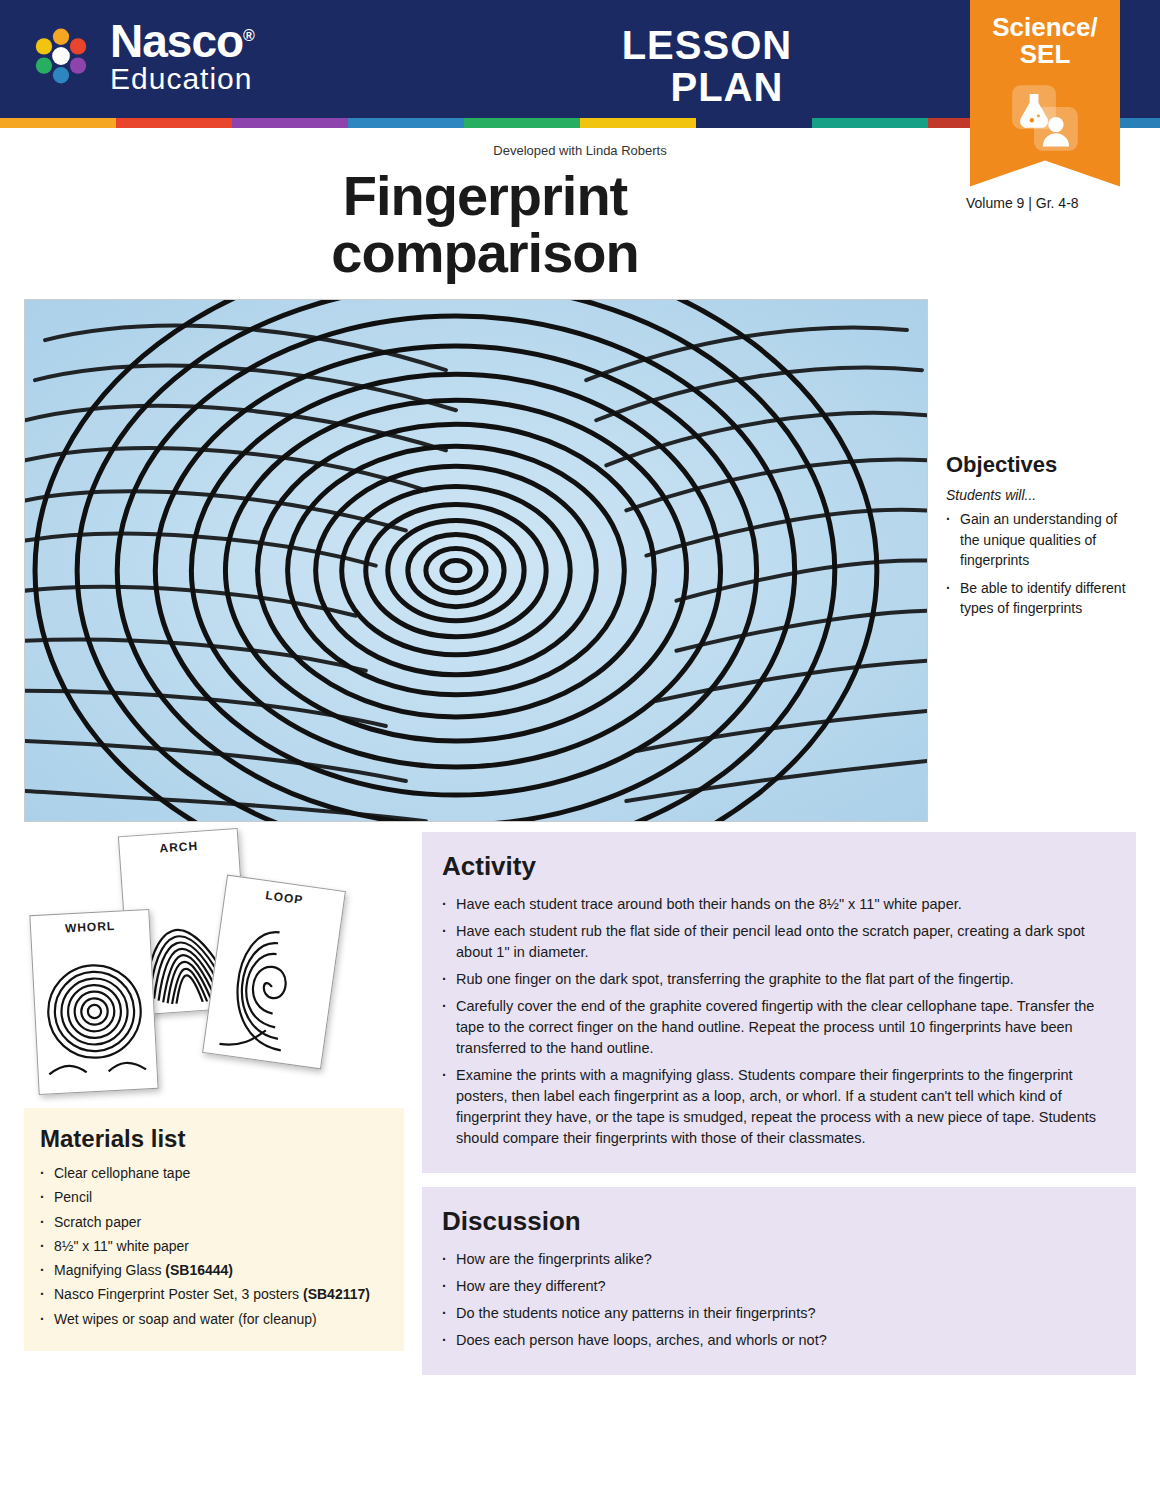Nasco®
Education
LESSON PLAN
Science/
SEL
Developed with Linda Roberts
Fingerprint
comparison
Volume 9 | Gr. 4-8
Objectives
Students will...
Gain an understanding of the unique qualities of fingerprints
Be able to identify different types of fingerprints
ARCH
LOOP
WHORL
Materials list
Clear cellophane tape
Pencil
Scratch paper
8½" x 11" white paper
Magnifying Glass (SB16444)
Nasco Fingerprint Poster Set, 3 posters (SB42117)
Wet wipes or soap and water (for cleanup)
Activity
Have each student trace around both their hands on the 8½" x 11" white paper.
Have each student rub the flat side of their pencil lead onto the scratch paper, creating a dark spot about 1" in diameter.
Rub one finger on the dark spot, transferring the graphite to the flat part of the fingertip.
Carefully cover the end of the graphite covered fingertip with the clear cellophane tape. Transfer the tape to the correct finger on the hand outline. Repeat the process until 10 fingerprints have been transferred to the hand outline.
Examine the prints with a magnifying glass. Students compare their fingerprints to the fingerprint posters, then label each fingerprint as a loop, arch, or whorl. If a student can't tell which kind of fingerprint they have, or the tape is smudged, repeat the process with a new piece of tape. Students should compare their fingerprints with those of their classmates.
Discussion
How are the fingerprints alike?
How are they different?
Do the students notice any patterns in their fingerprints?
Does each person have loops, arches, and whorls or not?